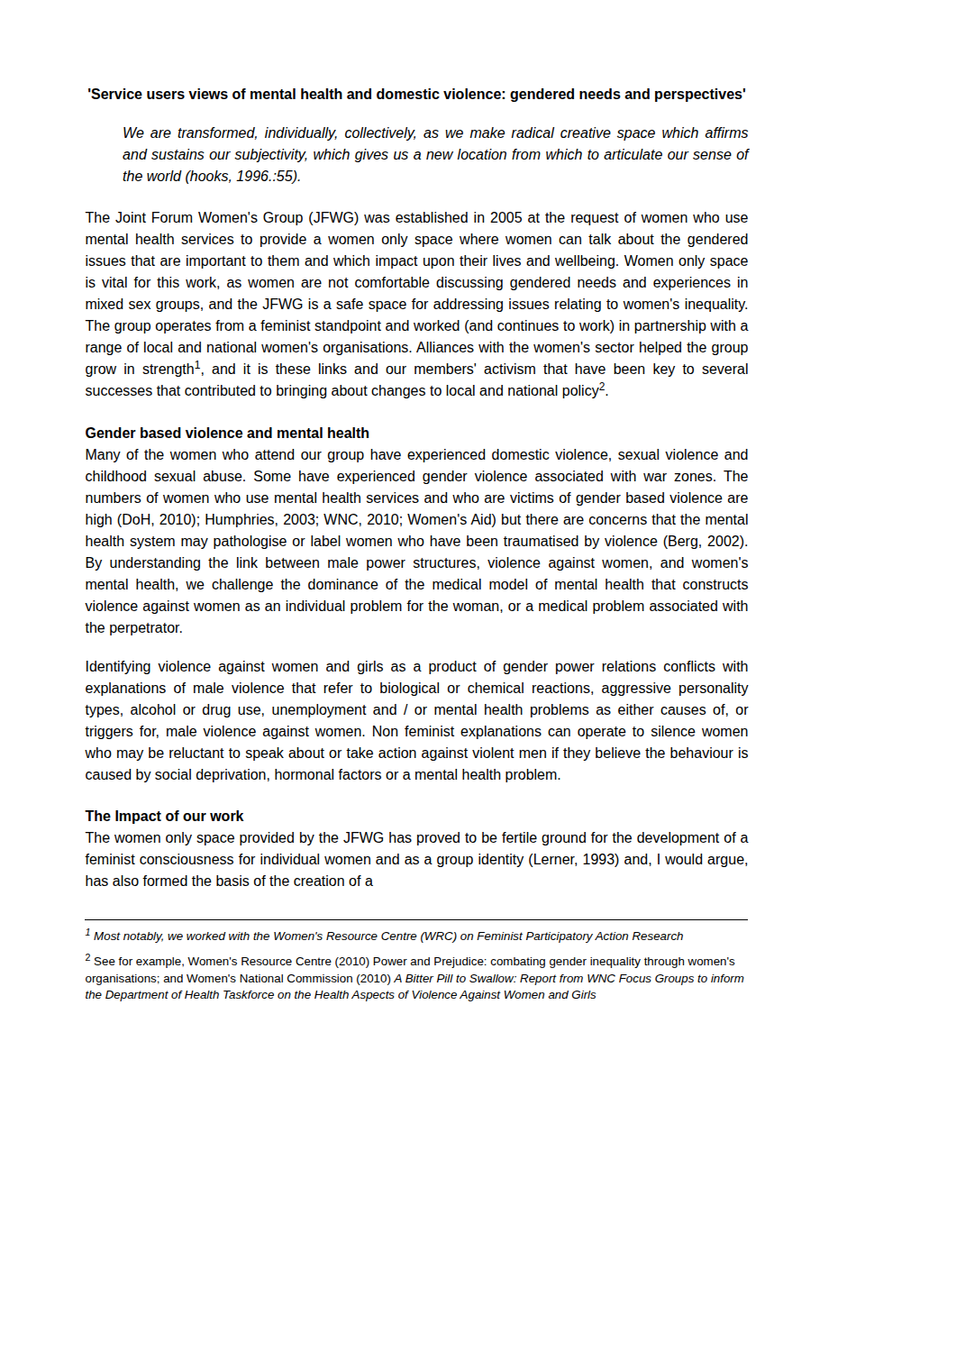'Service users views of mental health and domestic violence: gendered needs and perspectives'
We are transformed, individually, collectively, as we make radical creative space which affirms and sustains our subjectivity, which gives us a new location from which to articulate our sense of the world (hooks, 1996.:55).
The Joint Forum Women's Group (JFWG) was established in 2005 at the request of women who use mental health services to provide a women only space where women can talk about the gendered issues that are important to them and which impact upon their lives and wellbeing. Women only space is vital for this work, as women are not comfortable discussing gendered needs and experiences in mixed sex groups, and the JFWG is a safe space for addressing issues relating to women's inequality. The group operates from a feminist standpoint and worked (and continues to work) in partnership with a range of local and national women's organisations. Alliances with the women's sector helped the group grow in strength1, and it is these links and our members' activism that have been key to several successes that contributed to bringing about changes to local and national policy2.
Gender based violence and mental health
Many of the women who attend our group have experienced domestic violence, sexual violence and childhood sexual abuse. Some have experienced gender violence associated with war zones. The numbers of women who use mental health services and who are victims of gender based violence are high (DoH, 2010); Humphries, 2003; WNC, 2010; Women's Aid) but there are concerns that the mental health system may pathologise or label women who have been traumatised by violence (Berg, 2002). By understanding the link between male power structures, violence against women, and women's mental health, we challenge the dominance of the medical model of mental health that constructs violence against women as an individual problem for the woman, or a medical problem associated with the perpetrator.
Identifying violence against women and girls as a product of gender power relations conflicts with explanations of male violence that refer to biological or chemical reactions, aggressive personality types, alcohol or drug use, unemployment and / or mental health problems as either causes of, or triggers for, male violence against women. Non feminist explanations can operate to silence women who may be reluctant to speak about or take action against violent men if they believe the behaviour is caused by social deprivation, hormonal factors or a mental health problem.
The Impact of our work
The women only space provided by the JFWG has proved to be fertile ground for the development of a feminist consciousness for individual women and as a group identity (Lerner, 1993) and, I would argue, has also formed the basis of the creation of a
1 Most notably, we worked with the Women's Resource Centre (WRC) on Feminist Participatory Action Research
2 See for example, Women's Resource Centre (2010) Power and Prejudice: combating gender inequality through women's organisations; and Women's National Commission (2010) A Bitter Pill to Swallow: Report from WNC Focus Groups to inform the Department of Health Taskforce on the Health Aspects of Violence Against Women and Girls